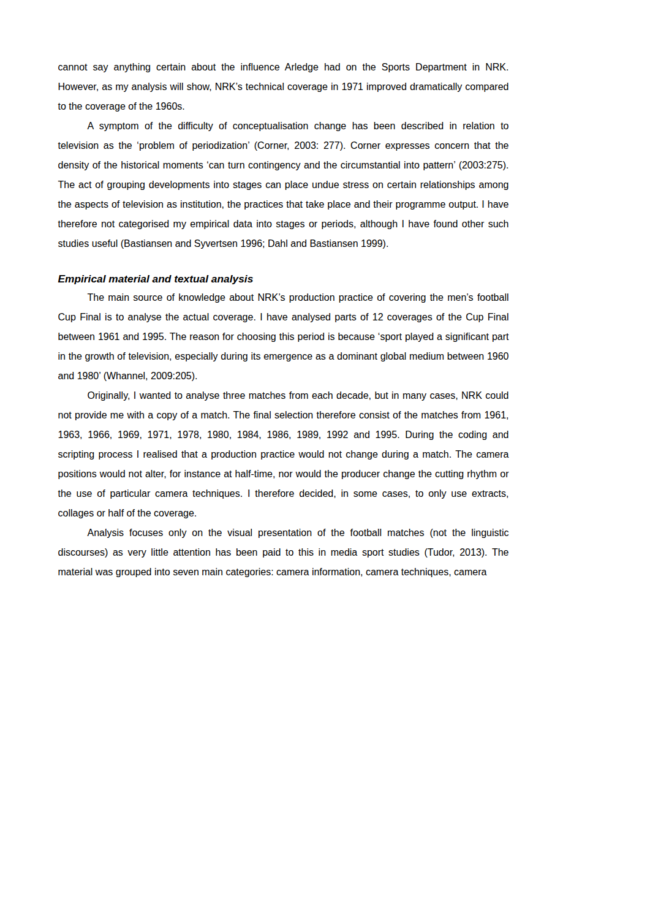cannot say anything certain about the influence Arledge had on the Sports Department in NRK. However, as my analysis will show, NRK’s technical coverage in 1971 improved dramatically compared to the coverage of the 1960s.
A symptom of the difficulty of conceptualisation change has been described in relation to television as the ‘problem of periodization’ (Corner, 2003: 277). Corner expresses concern that the density of the historical moments ‘can turn contingency and the circumstantial into pattern’ (2003:275). The act of grouping developments into stages can place undue stress on certain relationships among the aspects of television as institution, the practices that take place and their programme output. I have therefore not categorised my empirical data into stages or periods, although I have found other such studies useful (Bastiansen and Syvertsen 1996; Dahl and Bastiansen 1999).
Empirical material and textual analysis
The main source of knowledge about NRK’s production practice of covering the men’s football Cup Final is to analyse the actual coverage. I have analysed parts of 12 coverages of the Cup Final between 1961 and 1995. The reason for choosing this period is because ‘sport played a significant part in the growth of television, especially during its emergence as a dominant global medium between 1960 and 1980’ (Whannel, 2009:205).
Originally, I wanted to analyse three matches from each decade, but in many cases, NRK could not provide me with a copy of a match. The final selection therefore consist of the matches from 1961, 1963, 1966, 1969, 1971, 1978, 1980, 1984, 1986, 1989, 1992 and 1995. During the coding and scripting process I realised that a production practice would not change during a match. The camera positions would not alter, for instance at half-time, nor would the producer change the cutting rhythm or the use of particular camera techniques. I therefore decided, in some cases, to only use extracts, collages or half of the coverage.
Analysis focuses only on the visual presentation of the football matches (not the linguistic discourses) as very little attention has been paid to this in media sport studies (Tudor, 2013). The material was grouped into seven main categories: camera information, camera techniques, camera